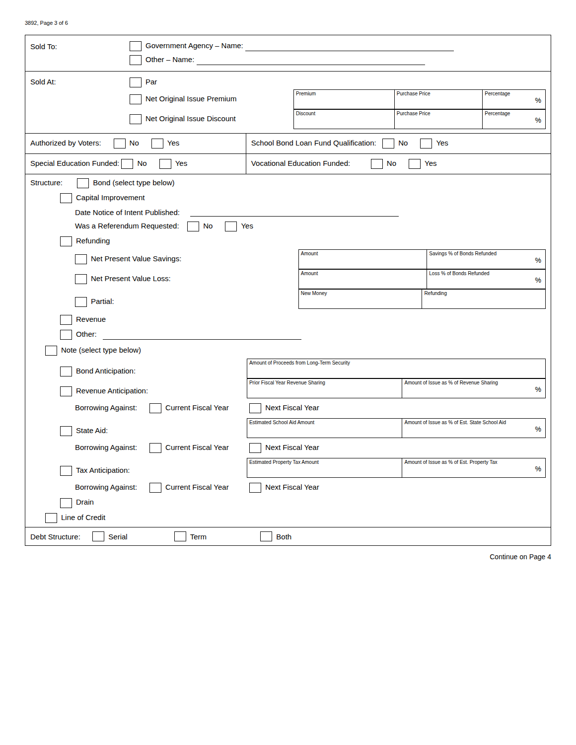3892, Page 3 of 6
| / Sold To: / Government Agency – Name: / / / Other – Name: / |
| / Sold At: / Par / / / / Net Original Issue Premium / / Premium / Purchase Price / Percentage % / / / / Net Original Issue Discount / / Discount / Purchase Price / Percentage % / / |
| / Authorized by Voters: No Yes / School Bond Loan Fund Qualification: No Yes / |
| / Special Education Funded: No Yes / Vocational Education Funded: No Yes / |
| Structure: Bond (select type below) Capital Improvement Date Notice of Intent Published: Was a Referendum Requested: No Yes Refunding / Net Present Value Savings: / / Amount / Savings % of Bonds Refunded % / / / Net Present Value Loss: / / Amount / Loss % of Bonds Refunded % / / / Partial: / / New Money / Refunding / / Revenue Other: Note (select type below) / Bond Anticipation: / / Amount of Proceeds from Long-Term Security / / / Revenue Anticipation: / / Prior Fiscal Year Revenue Sharing / Amount of Issue as % of Revenue Sharing % / / Borrowing Against: Current Fiscal Year Next Fiscal Year / State Aid: / / Estimated School Aid Amount / Amount of Issue as % of Est. State School Aid % / / Borrowing Against: Current Fiscal Year Next Fiscal Year / Tax Anticipation: / / Estimated Property Tax Amount / Amount of Issue as % of Est. Property Tax % / / Borrowing Against: Current Fiscal Year Next Fiscal Year Drain Line of Credit |
| Debt Structure: Serial Term Both |
Continue on Page 4